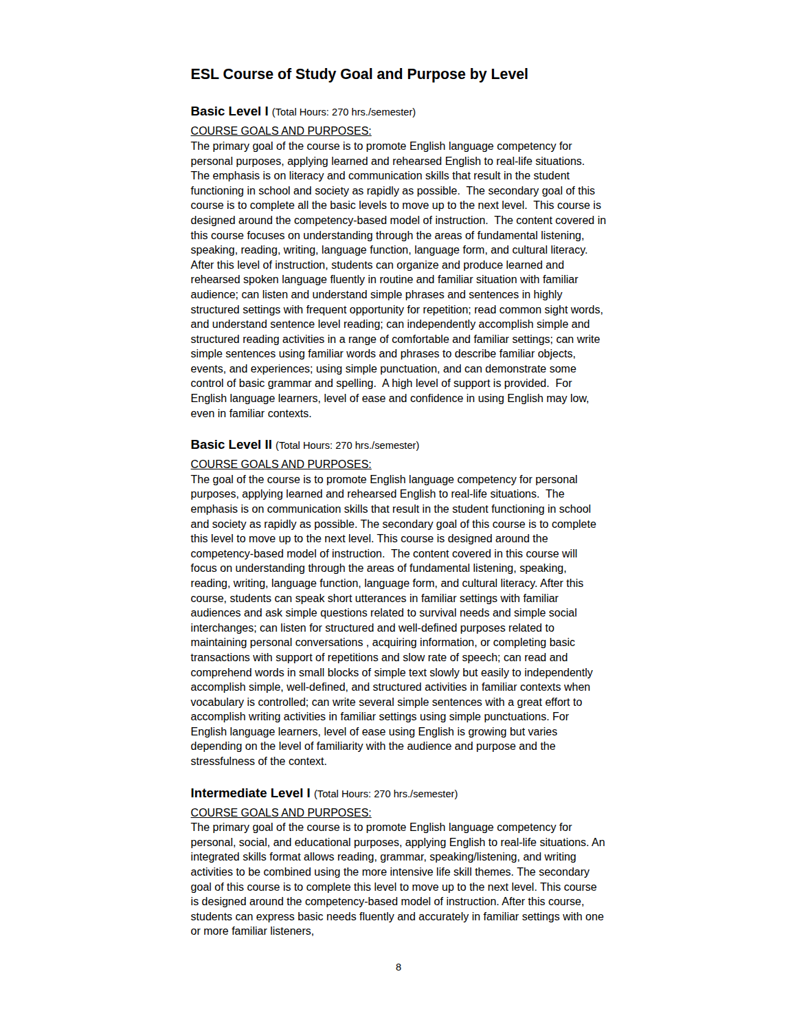ESL Course of Study Goal and Purpose by Level
Basic Level I (Total Hours: 270 hrs./semester)
COURSE GOALS AND PURPOSES:
The primary goal of the course is to promote English language competency for personal purposes, applying learned and rehearsed English to real-life situations. The emphasis is on literacy and communication skills that result in the student functioning in school and society as rapidly as possible. The secondary goal of this course is to complete all the basic levels to move up to the next level. This course is designed around the competency-based model of instruction. The content covered in this course focuses on understanding through the areas of fundamental listening, speaking, reading, writing, language function, language form, and cultural literacy. After this level of instruction, students can organize and produce learned and rehearsed spoken language fluently in routine and familiar situation with familiar audience; can listen and understand simple phrases and sentences in highly structured settings with frequent opportunity for repetition; read common sight words, and understand sentence level reading; can independently accomplish simple and structured reading activities in a range of comfortable and familiar settings; can write simple sentences using familiar words and phrases to describe familiar objects, events, and experiences; using simple punctuation, and can demonstrate some control of basic grammar and spelling. A high level of support is provided. For English language learners, level of ease and confidence in using English may low, even in familiar contexts.
Basic Level II (Total Hours: 270 hrs./semester)
COURSE GOALS AND PURPOSES:
The goal of the course is to promote English language competency for personal purposes, applying learned and rehearsed English to real-life situations. The emphasis is on communication skills that result in the student functioning in school and society as rapidly as possible. The secondary goal of this course is to complete this level to move up to the next level. This course is designed around the competency-based model of instruction. The content covered in this course will focus on understanding through the areas of fundamental listening, speaking, reading, writing, language function, language form, and cultural literacy. After this course, students can speak short utterances in familiar settings with familiar audiences and ask simple questions related to survival needs and simple social interchanges; can listen for structured and well-defined purposes related to maintaining personal conversations , acquiring information, or completing basic transactions with support of repetitions and slow rate of speech; can read and comprehend words in small blocks of simple text slowly but easily to independently accomplish simple, well-defined, and structured activities in familiar contexts when vocabulary is controlled; can write several simple sentences with a great effort to accomplish writing activities in familiar settings using simple punctuations. For English language learners, level of ease using English is growing but varies depending on the level of familiarity with the audience and purpose and the stressfulness of the context.
Intermediate Level I (Total Hours: 270 hrs./semester)
COURSE GOALS AND PURPOSES:
The primary goal of the course is to promote English language competency for personal, social, and educational purposes, applying English to real-life situations. An integrated skills format allows reading, grammar, speaking/listening, and writing activities to be combined using the more intensive life skill themes. The secondary goal of this course is to complete this level to move up to the next level. This course is designed around the competency-based model of instruction. After this course, students can express basic needs fluently and accurately in familiar settings with one or more familiar listeners,
8